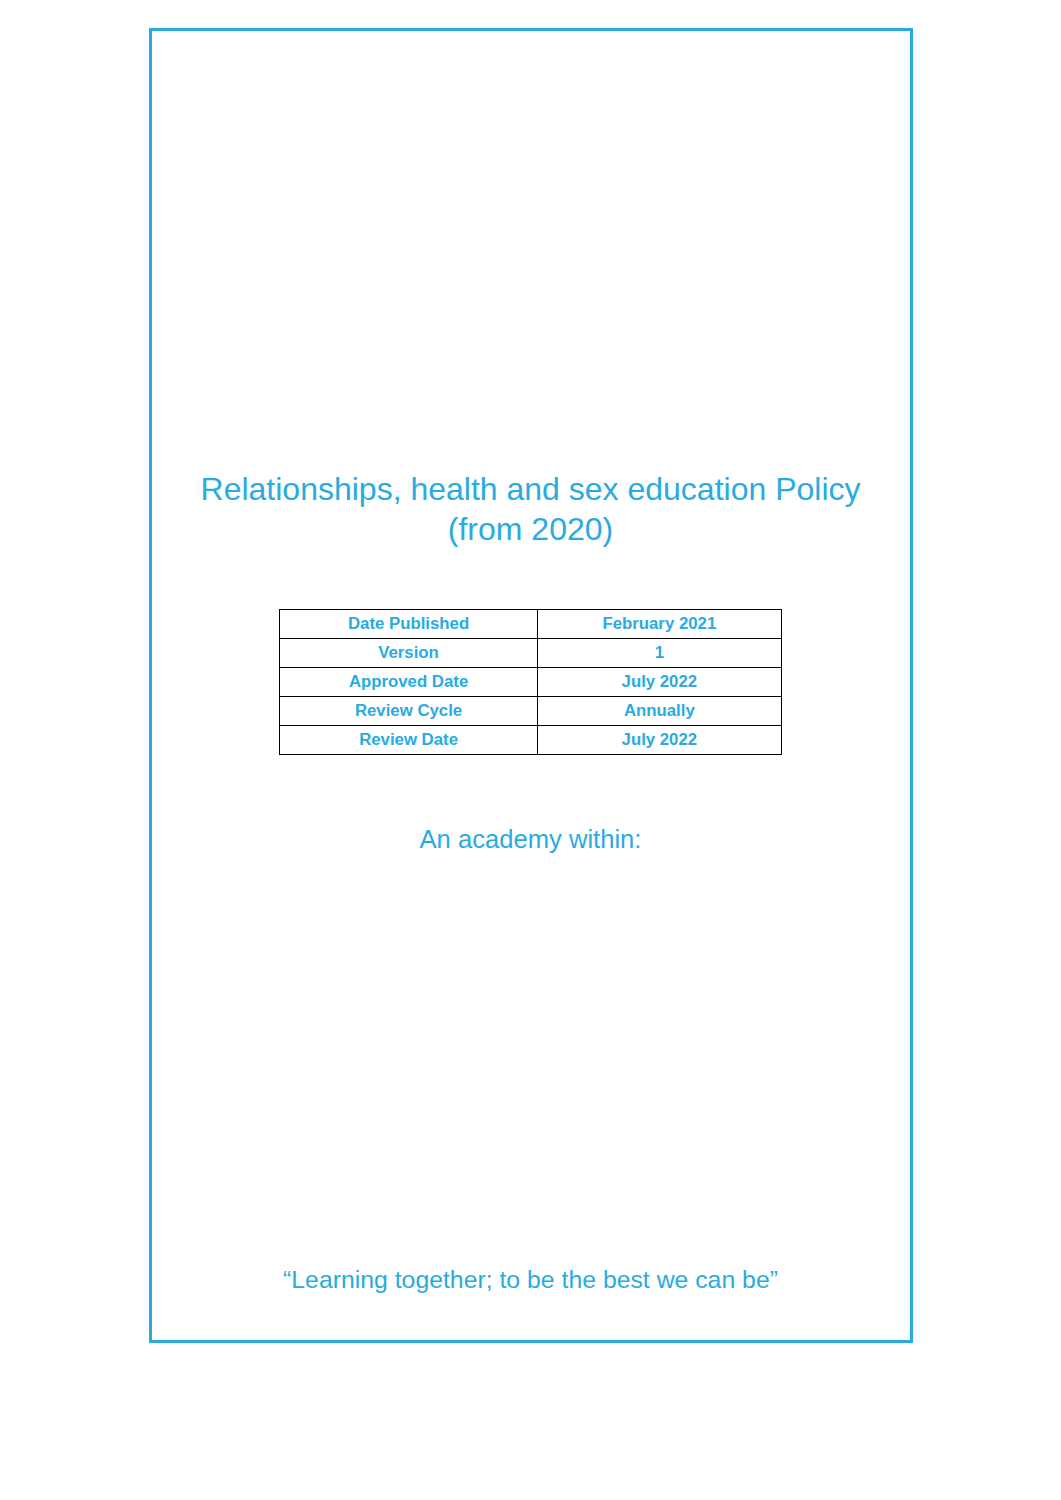Relationships, health and sex education Policy
(from 2020)
| Date Published | February 2021 |
| Version | 1 |
| Approved Date | July 2022 |
| Review Cycle | Annually |
| Review Date | July 2022 |
An academy within:
“Learning together; to be the best we can be”